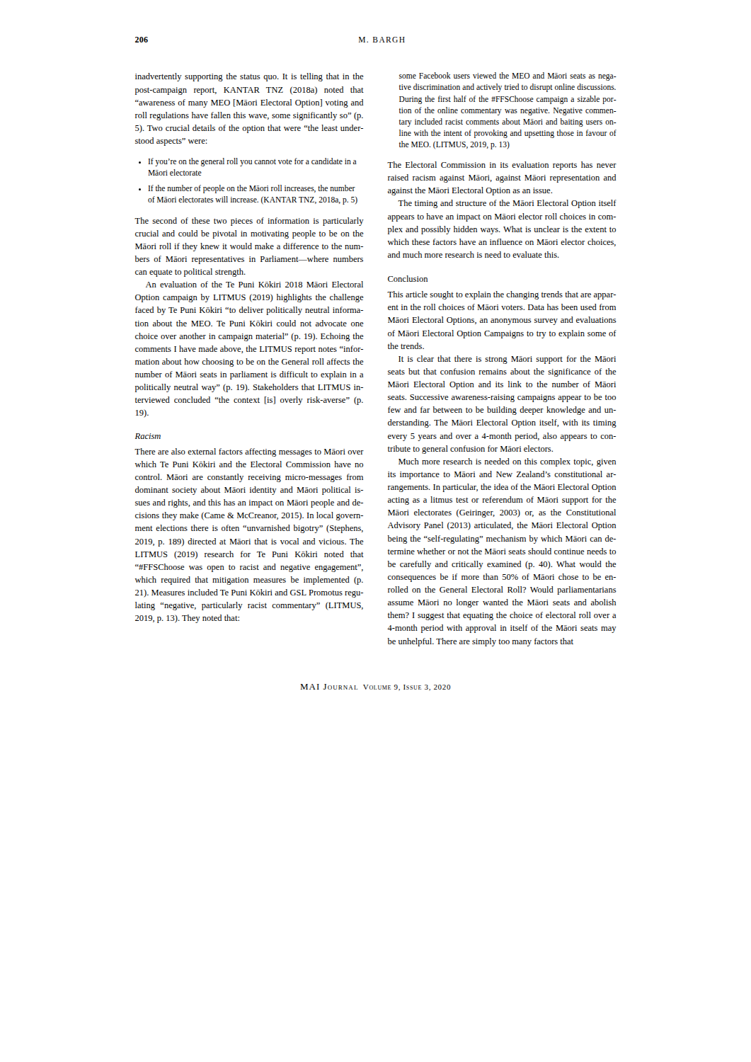206 M. BARGH
inadvertently supporting the status quo. It is telling that in the post-campaign report, KANTAR TNZ (2018a) noted that “awareness of many MEO [Māori Electoral Option] voting and roll regulations have fallen this wave, some significantly so” (p. 5). Two crucial details of the option that were “the least understood aspects” were:
If you’re on the general roll you cannot vote for a candidate in a Māori electorate
If the number of people on the Māori roll increases, the number of Māori electorates will increase. (KANTAR TNZ, 2018a, p. 5)
The second of these two pieces of information is particularly crucial and could be pivotal in motivating people to be on the Māori roll if they knew it would make a difference to the numbers of Māori representatives in Parliament—where numbers can equate to political strength.
An evaluation of the Te Puni Kōkiri 2018 Māori Electoral Option campaign by LITMUS (2019) highlights the challenge faced by Te Puni Kōkiri “to deliver politically neutral information about the MEO. Te Puni Kōkiri could not advocate one choice over another in campaign material” (p. 19). Echoing the comments I have made above, the LITMUS report notes “information about how choosing to be on the General roll affects the number of Māori seats in parliament is difficult to explain in a politically neutral way” (p. 19). Stakeholders that LITMUS interviewed concluded “the context [is] overly risk-averse” (p. 19).
Racism
There are also external factors affecting messages to Māori over which Te Puni Kōkiri and the Electoral Commission have no control. Māori are constantly receiving micro-messages from dominant society about Māori identity and Māori political issues and rights, and this has an impact on Māori people and decisions they make (Came & McCreanor, 2015). In local government elections there is often “unvarnished bigotry” (Stephens, 2019, p. 189) directed at Māori that is vocal and vicious. The LITMUS (2019) research for Te Puni Kōkiri noted that “#FFSChoose was open to racist and negative engagement”, which required that mitigation measures be implemented (p. 21). Measures included Te Puni Kōkiri and GSL Promotus regulating “negative, particularly racist commentary” (LITMUS, 2019, p. 13). They noted that:
some Facebook users viewed the MEO and Māori seats as negative discrimination and actively tried to disrupt online discussions. During the first half of the #FFSChoose campaign a sizable portion of the online commentary was negative. Negative commentary included racist comments about Māori and baiting users online with the intent of provoking and upsetting those in favour of the MEO. (LITMUS, 2019, p. 13)
The Electoral Commission in its evaluation reports has never raised racism against Māori, against Māori representation and against the Māori Electoral Option as an issue.
The timing and structure of the Māori Electoral Option itself appears to have an impact on Māori elector roll choices in complex and possibly hidden ways. What is unclear is the extent to which these factors have an influence on Māori elector choices, and much more research is need to evaluate this.
Conclusion
This article sought to explain the changing trends that are apparent in the roll choices of Māori voters. Data has been used from Māori Electoral Options, an anonymous survey and evaluations of Māori Electoral Option Campaigns to try to explain some of the trends.
It is clear that there is strong Māori support for the Māori seats but that confusion remains about the significance of the Māori Electoral Option and its link to the number of Māori seats. Successive awareness-raising campaigns appear to be too few and far between to be building deeper knowledge and understanding. The Māori Electoral Option itself, with its timing every 5 years and over a 4-month period, also appears to contribute to general confusion for Māori electors.
Much more research is needed on this complex topic, given its importance to Māori and New Zealand’s constitutional arrangements. In particular, the idea of the Māori Electoral Option acting as a litmus test or referendum of Māori support for the Māori electorates (Geiringer, 2003) or, as the Constitutional Advisory Panel (2013) articulated, the Māori Electoral Option being the “self-regulating” mechanism by which Māori can determine whether or not the Māori seats should continue needs to be carefully and critically examined (p. 40). What would the consequences be if more than 50% of Māori chose to be enrolled on the General Electoral Roll? Would parliamentarians assume Māori no longer wanted the Māori seats and abolish them? I suggest that equating the choice of electoral roll over a 4-month period with approval in itself of the Māori seats may be unhelpful. There are simply too many factors that
MAI Journal Volume 9, Issue 3, 2020